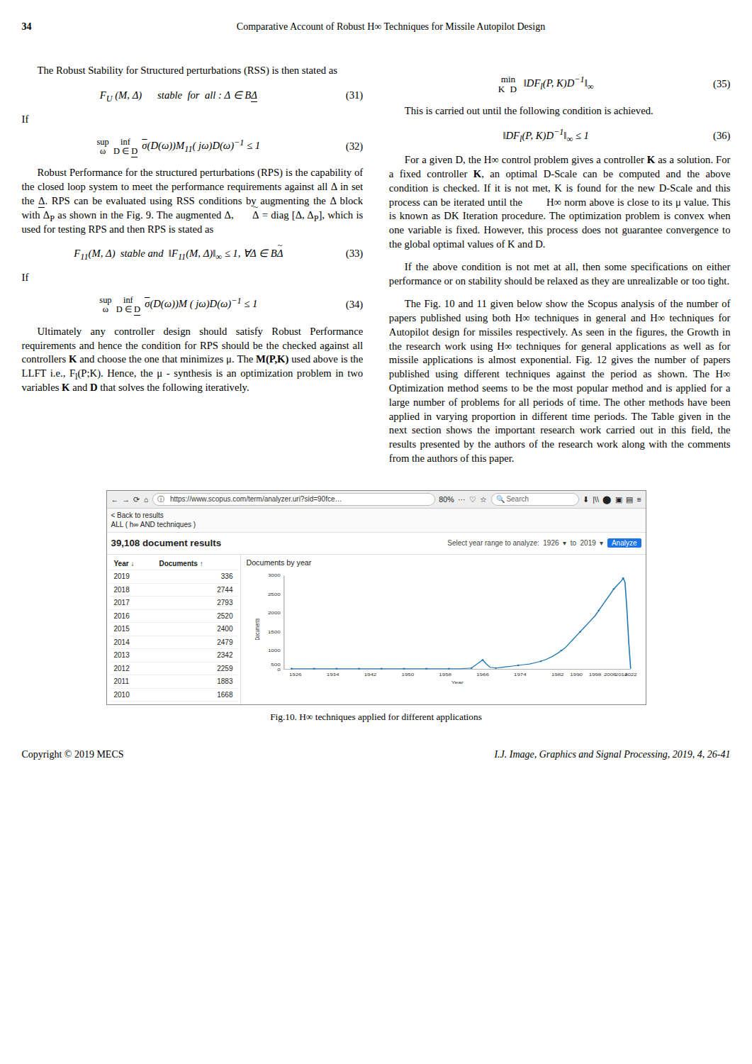34 Comparative Account of Robust H∞ Techniques for Missile Autopilot Design
The Robust Stability for Structured perturbations (RSS) is then stated as
FU (M, Δ) stable for all : Δ ∈ BΔ (31)
If
sup ω inf D ∈ D σ(D(ω))M11( jω)D(ω)−1 ≤ 1 (32)
Robust Performance for the structured perturbations (RPS) is the capability of the closed loop system to meet the performance requirements against all Δ in set the Δ. RPS can be evaluated using RSS conditions by augmenting the Δ block with ΔP as shown in the Fig. 9. The augmented Δ, Δ = diag [Δ, ΔP], which is used for testing RPS and then RPS is stated as
F11(M, Δ) stable and ‖F11(M, Δ)‖∞ ≤ 1, ∀Δ ∈ BΔ (33)
If
sup ω inf D ∈ D σ(D(ω))M ( jω)D(ω)−1 ≤ 1 (34)
Ultimately any controller design should satisfy Robust Performance requirements and hence the condition for RPS should be the checked against all controllers K and choose the one that minimizes μ. The M(P,K) used above is the LLFT i.e., Fl(P;K). Hence, the μ - synthesis is an optimization problem in two variables K and D that solves the following iteratively.
min K D ‖DFl(P, K)D−1‖∞ (35)
This is carried out until the following condition is achieved.
‖DFl(P, K)D−1‖∞ ≤ 1 (36)
For a given D, the H∞ control problem gives a controller K as a solution. For a fixed controller K, an optimal D-Scale can be computed and the above condition is checked. If it is not met, K is found for the new D-Scale and this process can be iterated until the H∞ norm above is close to its μ value. This is known as DK Iteration procedure. The optimization problem is convex when one variable is fixed. However, this process does not guarantee convergence to the global optimal values of K and D.
If the above condition is not met at all, then some specifications on either performance or on stability should be relaxed as they are unrealizable or too tight.
The Fig. 10 and 11 given below show the Scopus analysis of the number of papers published using both H∞ techniques in general and H∞ techniques for Autopilot design for missiles respectively. As seen in the figures, the Growth in the research work using H∞ techniques for general applications as well as for missile applications is almost exponential. Fig. 12 gives the number of papers published using different techniques against the period as shown. The H∞ Optimization method seems to be the most popular method and is applied for a large number of problems for all periods of time. The other methods have been applied in varying proportion in different time periods. The Table given in the next section shows the important research work carried out in this field, the results presented by the authors of the research work along with the comments from the authors of this paper.
←→⟳⌂ ⓘ https://www.scopus.com/term/analyzer.uri?sid=90fce… 80% ···♡☆ 🔍 Search ⬇|\\⬤▣▤≡
< Back to results
ALL ( h∞ AND techniques )
39,108 document results Select year range to analyze: 1926 ▾ to 2019 ▾ Analyze
| Year ↓ | Documents ↑ |
| --- | --- |
| 2019 | 336 |
| 2018 | 2744 |
| 2017 | 2793 |
| 2016 | 2520 |
| 2015 | 2400 |
| 2014 | 2479 |
| 2013 | 2342 |
| 2012 | 2259 |
| 2011 | 1883 |
| 2010 | 1668 |
Documents by year
3000 2500 2000 1500 1000 500 0 Documents 1926 1934 1942 1950 1958 1966 1974 1982 1990 1998 2006 2014 2022 Year
Fig.10. H∞ techniques applied for different applications
Copyright © 2019 MECS I.J. Image, Graphics and Signal Processing, 2019, 4, 26-41